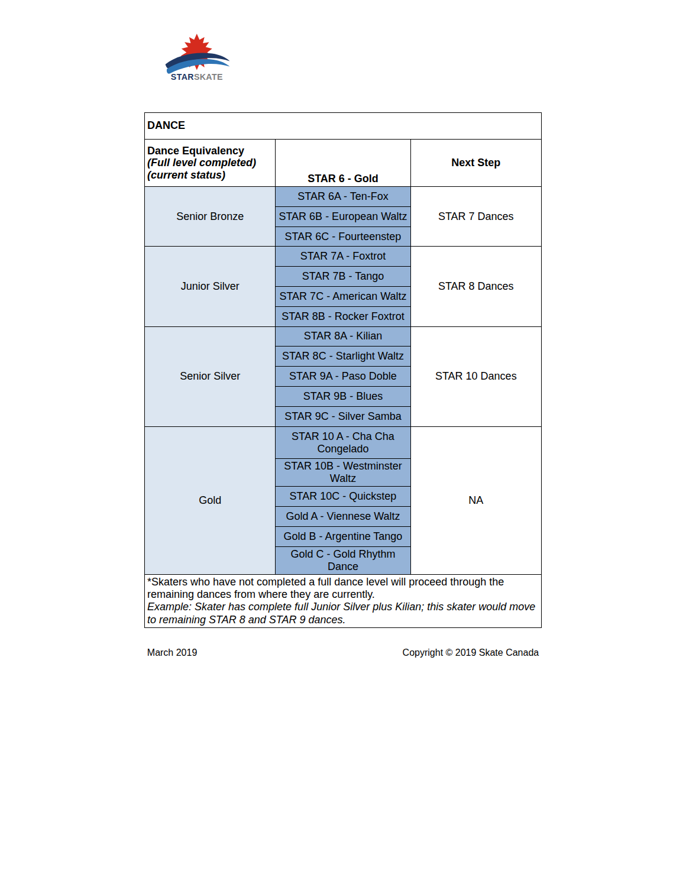STARSKATE
| DANCE |
| Dance Equivalency (Full level completed) (current status) | STAR 6 - Gold | Next Step |
| Senior Bronze | STAR 6A - Ten-Fox | STAR 7 Dances |
| STAR 6B - European Waltz |
| STAR 6C - Fourteenstep |
| Junior Silver | STAR 7A - Foxtrot | STAR 8 Dances |
| STAR 7B - Tango |
| STAR 7C - American Waltz |
| STAR 8B - Rocker Foxtrot |
| Senior Silver | STAR 8A - Kilian | STAR 10 Dances |
| STAR 8C - Starlight Waltz |
| STAR 9A - Paso Doble |
| STAR 9B - Blues |
| STAR 9C - Silver Samba |
| Gold | STAR 10 A - Cha Cha Congelado | NA |
| STAR 10B - Westminster Waltz |
| STAR 10C - Quickstep |
| Gold A - Viennese Waltz |
| Gold B - Argentine Tango |
| Gold C - Gold Rhythm Dance |
| *Skaters who have not completed a full dance level will proceed through the remaining dances from where they are currently. Example: Skater has complete full Junior Silver plus Kilian; this skater would move to remaining STAR 8 and STAR 9 dances. |
March 2019
Copyright © 2019 Skate Canada